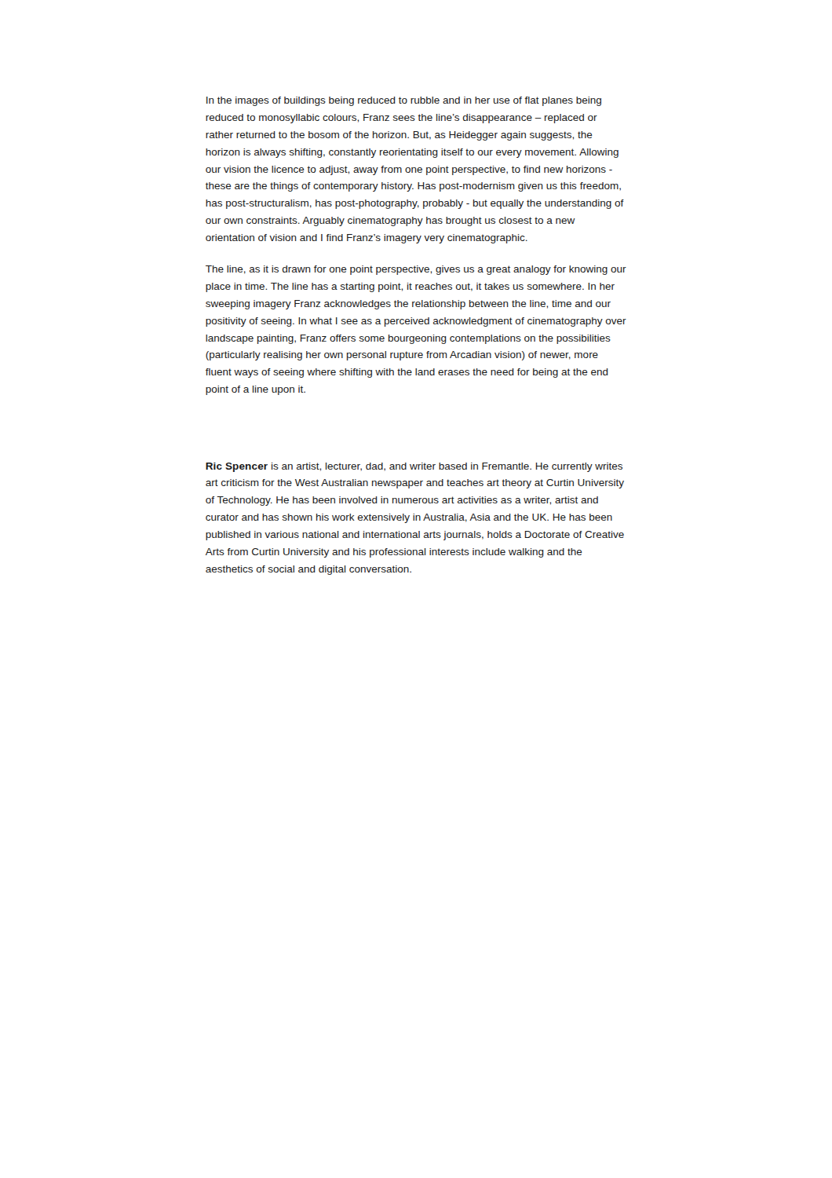In the images of buildings being reduced to rubble and in her use of flat planes being reduced to monosyllabic colours, Franz sees the line’s disappearance – replaced or rather returned to the bosom of the horizon. But, as Heidegger again suggests, the horizon is always shifting, constantly reorientating itself to our every movement. Allowing our vision the licence to adjust, away from one point perspective, to find new horizons - these are the things of contemporary history. Has post-modernism given us this freedom, has post-structuralism, has post-photography, probably - but equally the understanding of our own constraints. Arguably cinematography has brought us closest to a new orientation of vision and I find Franz’s imagery very cinematographic.
The line, as it is drawn for one point perspective, gives us a great analogy for knowing our place in time. The line has a starting point, it reaches out, it takes us somewhere. In her sweeping imagery Franz acknowledges the relationship between the line, time and our positivity of seeing. In what I see as a perceived acknowledgment of cinematography over landscape painting, Franz offers some bourgeoning contemplations on the possibilities (particularly realising her own personal rupture from Arcadian vision) of newer, more fluent ways of seeing where shifting with the land erases the need for being at the end point of a line upon it.
Ric Spencer is an artist, lecturer, dad, and writer based in Fremantle. He currently writes art criticism for the West Australian newspaper and teaches art theory at Curtin University of Technology. He has been involved in numerous art activities as a writer, artist and curator and has shown his work extensively in Australia, Asia and the UK. He has been published in various national and international arts journals, holds a Doctorate of Creative Arts from Curtin University and his professional interests include walking and the aesthetics of social and digital conversation.